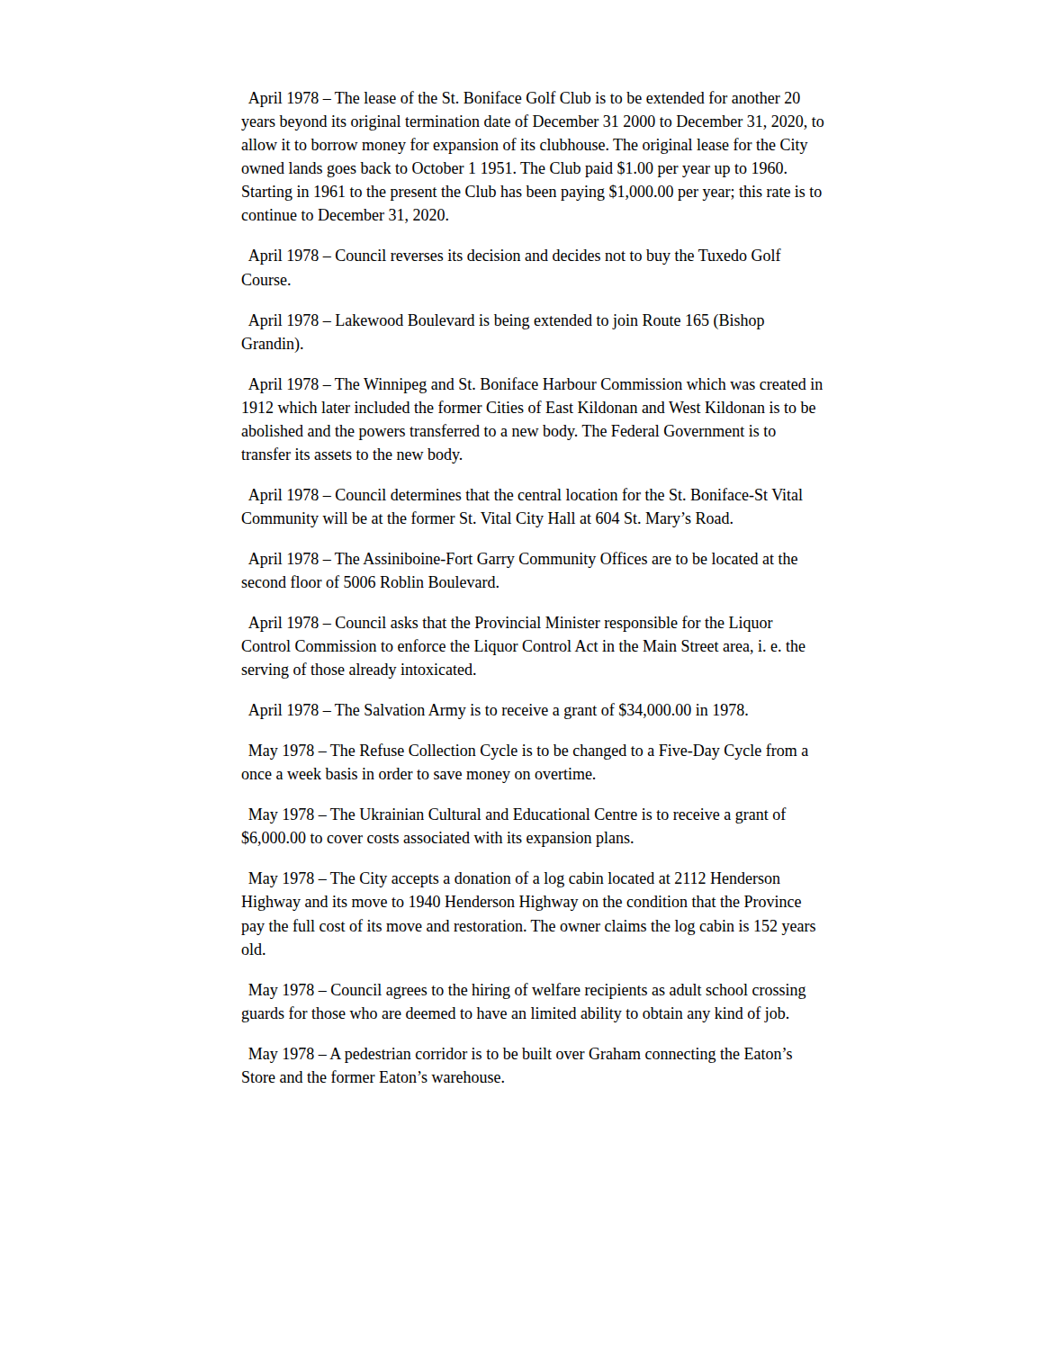April 1978 – The lease of the St. Boniface Golf Club is to be extended for another 20 years beyond its original termination date of December 31 2000 to December 31, 2020, to allow it to borrow money for expansion of its clubhouse. The original lease for the City owned lands goes back to October 1 1951. The Club paid $1.00 per year up to 1960. Starting in 1961 to the present the Club has been paying $1,000.00 per year; this rate is to continue to December 31, 2020.
April 1978 – Council reverses its decision and decides not to buy the Tuxedo Golf Course.
April 1978 – Lakewood Boulevard is being extended to join Route 165 (Bishop Grandin).
April 1978 – The Winnipeg and St. Boniface Harbour Commission which was created in 1912 which later included the former Cities of East Kildonan and West Kildonan is to be abolished and the powers transferred to a new body. The Federal Government is to transfer its assets to the new body.
April 1978 – Council determines that the central location for the St. Boniface-St Vital Community will be at the former St. Vital City Hall at 604 St. Mary’s Road.
April 1978 – The Assiniboine-Fort Garry Community Offices are to be located at the second floor of 5006 Roblin Boulevard.
April 1978 – Council asks that the Provincial Minister responsible for the Liquor Control Commission to enforce the Liquor Control Act in the Main Street area, i. e. the serving of those already intoxicated.
April 1978 – The Salvation Army is to receive a grant of $34,000.00 in 1978.
May 1978 – The Refuse Collection Cycle is to be changed to a Five-Day Cycle from a once a week basis in order to save money on overtime.
May 1978 – The Ukrainian Cultural and Educational Centre is to receive a grant of $6,000.00 to cover costs associated with its expansion plans.
May 1978 – The City accepts a donation of a log cabin located at 2112 Henderson Highway and its move to 1940 Henderson Highway on the condition that the Province pay the full cost of its move and restoration. The owner claims the log cabin is 152 years old.
May 1978 – Council agrees to the hiring of welfare recipients as adult school crossing guards for those who are deemed to have an limited ability to obtain any kind of job.
May 1978 – A pedestrian corridor is to be built over Graham connecting the Eaton’s Store and the former Eaton’s warehouse.